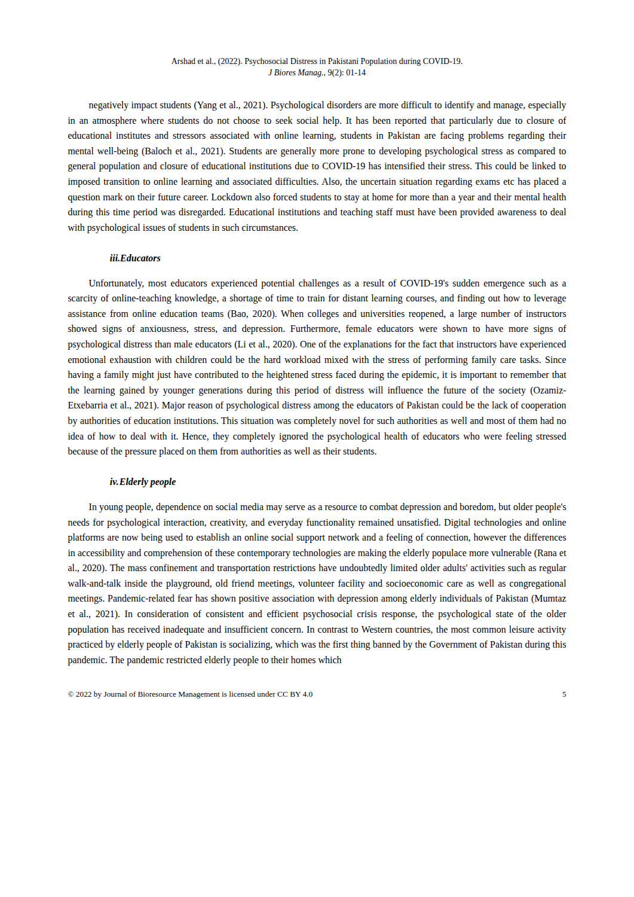Arshad et al., (2022). Psychosocial Distress in Pakistani Population during COVID-19.
J Biores Manag., 9(2): 01-14
negatively impact students (Yang et al., 2021). Psychological disorders are more difficult to identify and manage, especially in an atmosphere where students do not choose to seek social help. It has been reported that particularly due to closure of educational institutes and stressors associated with online learning, students in Pakistan are facing problems regarding their mental well-being (Baloch et al., 2021). Students are generally more prone to developing psychological stress as compared to general population and closure of educational institutions due to COVID-19 has intensified their stress. This could be linked to imposed transition to online learning and associated difficulties. Also, the uncertain situation regarding exams etc has placed a question mark on their future career. Lockdown also forced students to stay at home for more than a year and their mental health during this time period was disregarded. Educational institutions and teaching staff must have been provided awareness to deal with psychological issues of students in such circumstances.
iii. Educators
Unfortunately, most educators experienced potential challenges as a result of COVID-19's sudden emergence such as a scarcity of online-teaching knowledge, a shortage of time to train for distant learning courses, and finding out how to leverage assistance from online education teams (Bao, 2020). When colleges and universities reopened, a large number of instructors showed signs of anxiousness, stress, and depression. Furthermore, female educators were shown to have more signs of psychological distress than male educators (Li et al., 2020). One of the explanations for the fact that instructors have experienced emotional exhaustion with children could be the hard workload mixed with the stress of performing family care tasks. Since having a family might just have contributed to the heightened stress faced during the epidemic, it is important to remember that the learning gained by younger generations during this period of distress will influence the future of the society (Ozamiz-Etxebarria et al., 2021). Major reason of psychological distress among the educators of Pakistan could be the lack of cooperation by authorities of education institutions. This situation was completely novel for such authorities as well and most of them had no idea of how to deal with it. Hence, they completely ignored the psychological health of educators who were feeling stressed because of the pressure placed on them from authorities as well as their students.
iv. Elderly people
In young people, dependence on social media may serve as a resource to combat depression and boredom, but older people's needs for psychological interaction, creativity, and everyday functionality remained unsatisfied. Digital technologies and online platforms are now being used to establish an online social support network and a feeling of connection, however the differences in accessibility and comprehension of these contemporary technologies are making the elderly populace more vulnerable (Rana et al., 2020). The mass confinement and transportation restrictions have undoubtedly limited older adults' activities such as regular walk-and-talk inside the playground, old friend meetings, volunteer facility and socioeconomic care as well as congregational meetings. Pandemic-related fear has shown positive association with depression among elderly individuals of Pakistan (Mumtaz et al., 2021). In consideration of consistent and efficient psychosocial crisis response, the psychological state of the older population has received inadequate and insufficient concern. In contrast to Western countries, the most common leisure activity practiced by elderly people of Pakistan is socializing, which was the first thing banned by the Government of Pakistan during this pandemic. The pandemic restricted elderly people to their homes which
© 2022 by Journal of Bioresource Management is licensed under CC BY 4.0
5